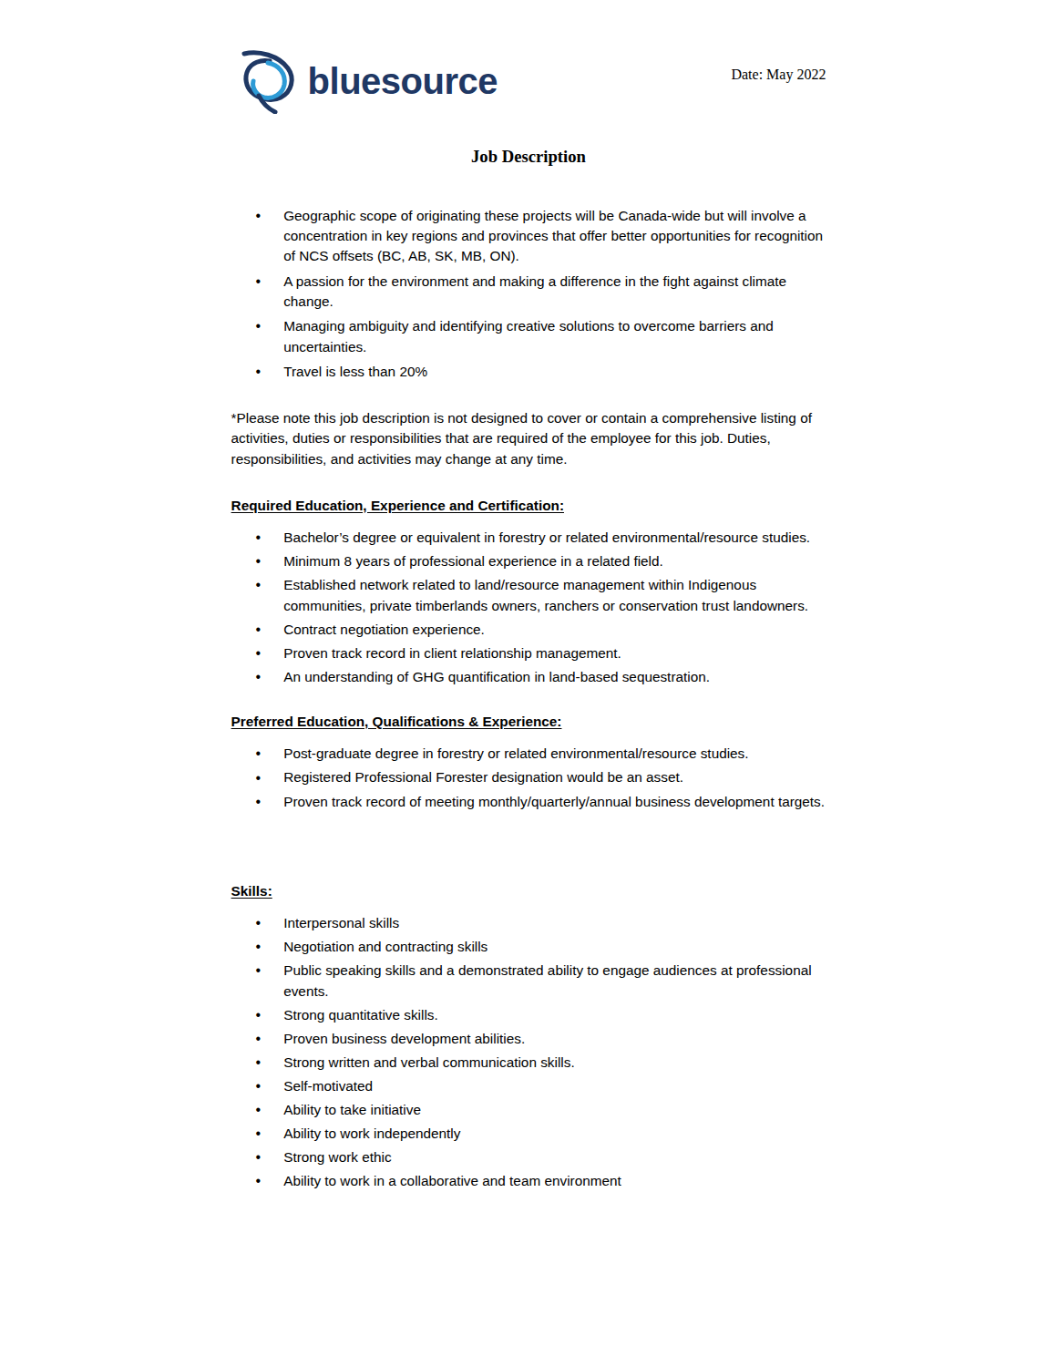bluesource
Date: May 2022
Job Description
Geographic scope of originating these projects will be Canada-wide but will involve a concentration in key regions and provinces that offer better opportunities for recognition of NCS offsets (BC, AB, SK, MB, ON).
A passion for the environment and making a difference in the fight against climate change.
Managing ambiguity and identifying creative solutions to overcome barriers and uncertainties.
Travel is less than 20%
*Please note this job description is not designed to cover or contain a comprehensive listing of activities, duties or responsibilities that are required of the employee for this job. Duties, responsibilities, and activities may change at any time.
Required Education, Experience and Certification:
Bachelor’s degree or equivalent in forestry or related environmental/resource studies.
Minimum 8 years of professional experience in a related field.
Established network related to land/resource management within Indigenous communities, private timberlands owners, ranchers or conservation trust landowners.
Contract negotiation experience.
Proven track record in client relationship management.
An understanding of GHG quantification in land-based sequestration.
Preferred Education, Qualifications & Experience:
Post-graduate degree in forestry or related environmental/resource studies.
Registered Professional Forester designation would be an asset.
Proven track record of meeting monthly/quarterly/annual business development targets.
Skills:
Interpersonal skills
Negotiation and contracting skills
Public speaking skills and a demonstrated ability to engage audiences at professional events.
Strong quantitative skills.
Proven business development abilities.
Strong written and verbal communication skills.
Self-motivated
Ability to take initiative
Ability to work independently
Strong work ethic
Ability to work in a collaborative and team environment